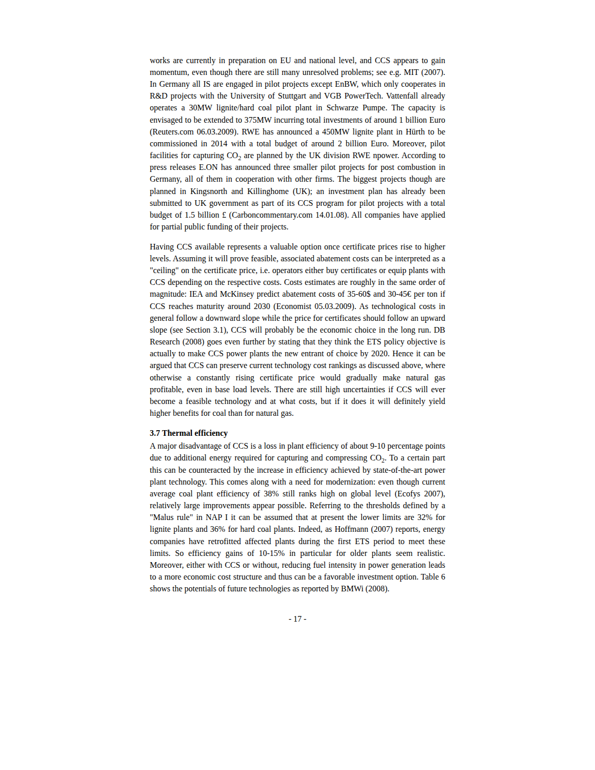works are currently in preparation on EU and national level, and CCS appears to gain momentum, even though there are still many unresolved problems; see e.g. MIT (2007). In Germany all IS are engaged in pilot projects except EnBW, which only cooperates in R&D projects with the University of Stuttgart and VGB PowerTech. Vattenfall already operates a 30MW lignite/hard coal pilot plant in Schwarze Pumpe. The capacity is envisaged to be extended to 375MW incurring total investments of around 1 billion Euro (Reuters.com 06.03.2009). RWE has announced a 450MW lignite plant in Hürth to be commissioned in 2014 with a total budget of around 2 billion Euro. Moreover, pilot facilities for capturing CO2 are planned by the UK division RWE npower. According to press releases E.ON has announced three smaller pilot projects for post combustion in Germany, all of them in cooperation with other firms. The biggest projects though are planned in Kingsnorth and Killinghome (UK); an investment plan has already been submitted to UK government as part of its CCS program for pilot projects with a total budget of 1.5 billion £ (Carboncommentary.com 14.01.08). All companies have applied for partial public funding of their projects.
Having CCS available represents a valuable option once certificate prices rise to higher levels. Assuming it will prove feasible, associated abatement costs can be interpreted as a "ceiling" on the certificate price, i.e. operators either buy certificates or equip plants with CCS depending on the respective costs. Costs estimates are roughly in the same order of magnitude: IEA and McKinsey predict abatement costs of 35-60$ and 30-45€ per ton if CCS reaches maturity around 2030 (Economist 05.03.2009). As technological costs in general follow a downward slope while the price for certificates should follow an upward slope (see Section 3.1), CCS will probably be the economic choice in the long run. DB Research (2008) goes even further by stating that they think the ETS policy objective is actually to make CCS power plants the new entrant of choice by 2020. Hence it can be argued that CCS can preserve current technology cost rankings as discussed above, where otherwise a constantly rising certificate price would gradually make natural gas profitable, even in base load levels. There are still high uncertainties if CCS will ever become a feasible technology and at what costs, but if it does it will definitely yield higher benefits for coal than for natural gas.
3.7 Thermal efficiency
A major disadvantage of CCS is a loss in plant efficiency of about 9-10 percentage points due to additional energy required for capturing and compressing CO2. To a certain part this can be counteracted by the increase in efficiency achieved by state-of-the-art power plant technology. This comes along with a need for modernization: even though current average coal plant efficiency of 38% still ranks high on global level (Ecofys 2007), relatively large improvements appear possible. Referring to the thresholds defined by a "Malus rule" in NAP I it can be assumed that at present the lower limits are 32% for lignite plants and 36% for hard coal plants. Indeed, as Hoffmann (2007) reports, energy companies have retrofitted affected plants during the first ETS period to meet these limits. So efficiency gains of 10-15% in particular for older plants seem realistic. Moreover, either with CCS or without, reducing fuel intensity in power generation leads to a more economic cost structure and thus can be a favorable investment option. Table 6 shows the potentials of future technologies as reported by BMWi (2008).
- 17 -